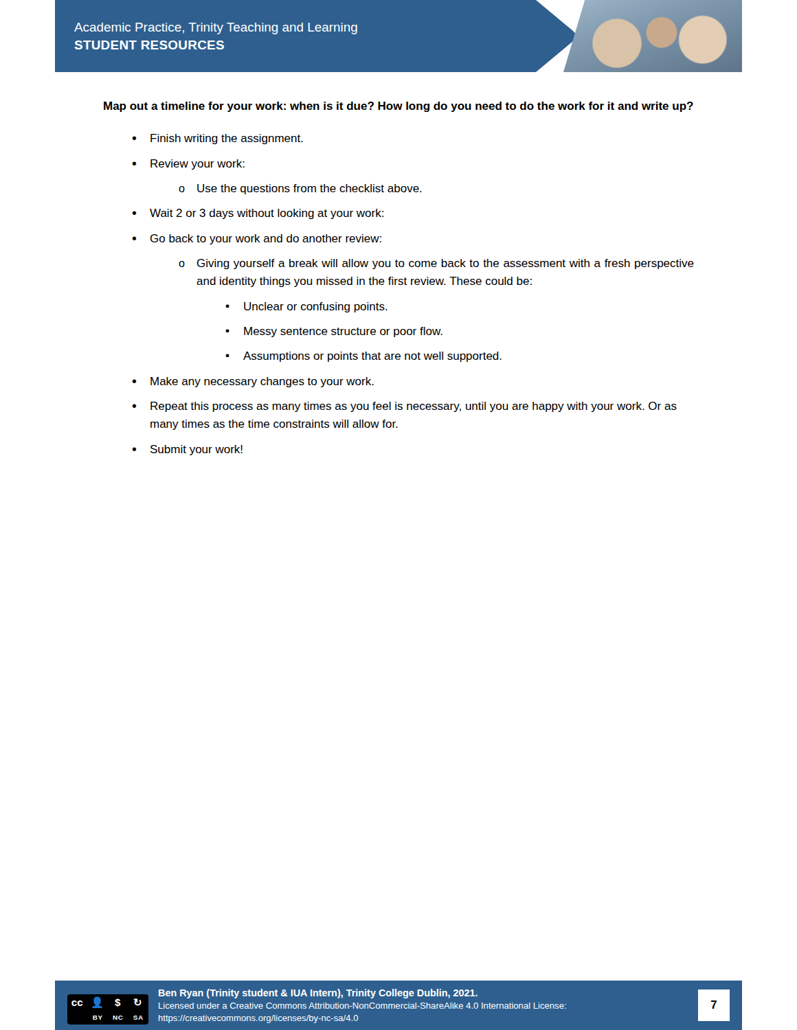Academic Practice, Trinity Teaching and Learning
STUDENT RESOURCES
Map out a timeline for your work: when is it due? How long do you need to do the work for it and write up?
Finish writing the assignment.
Review your work:
Use the questions from the checklist above.
Wait 2 or 3 days without looking at your work:
Go back to your work and do another review:
Giving yourself a break will allow you to come back to the assessment with a fresh perspective and identity things you missed in the first review. These could be:
Unclear or confusing points.
Messy sentence structure or poor flow.
Assumptions or points that are not well supported.
Make any necessary changes to your work.
Repeat this process as many times as you feel is necessary, until you are happy with your work. Or as many times as the time constraints will allow for.
Submit your work!
Ben Ryan (Trinity student & IUA Intern), Trinity College Dublin, 2021.
Licensed under a Creative Commons Attribution-NonCommercial-ShareAlike 4.0 International License:
https://creativecommons.org/licenses/by-nc-sa/4.0
7
cc
👤
$
↻
BY
NC
SA